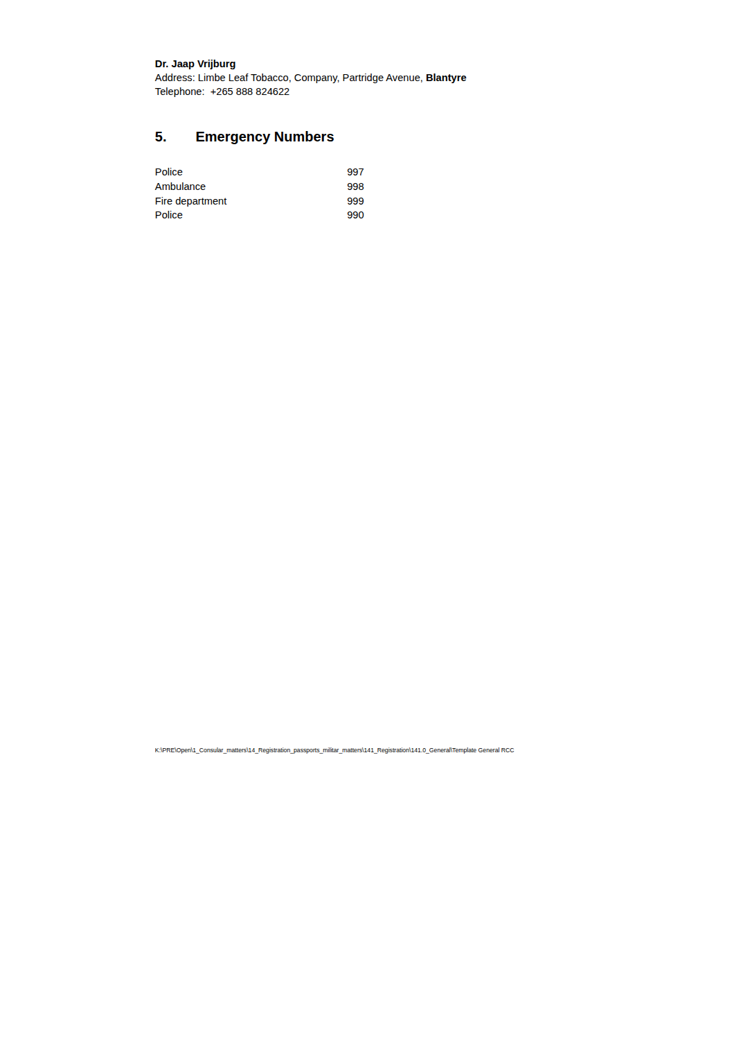Dr. Jaap Vrijburg
Address: Limbe Leaf Tobacco, Company, Partridge Avenue, Blantyre
Telephone: +265 888 824622
5. Emergency Numbers
| Police | 997 |
| Ambulance | 998 |
| Fire department | 999 |
| Police | 990 |
K:\PRE\Open\1_Consular_matters\14_Registration_passports_militar_matters\141_Registration\141.0_General\Template General RCC